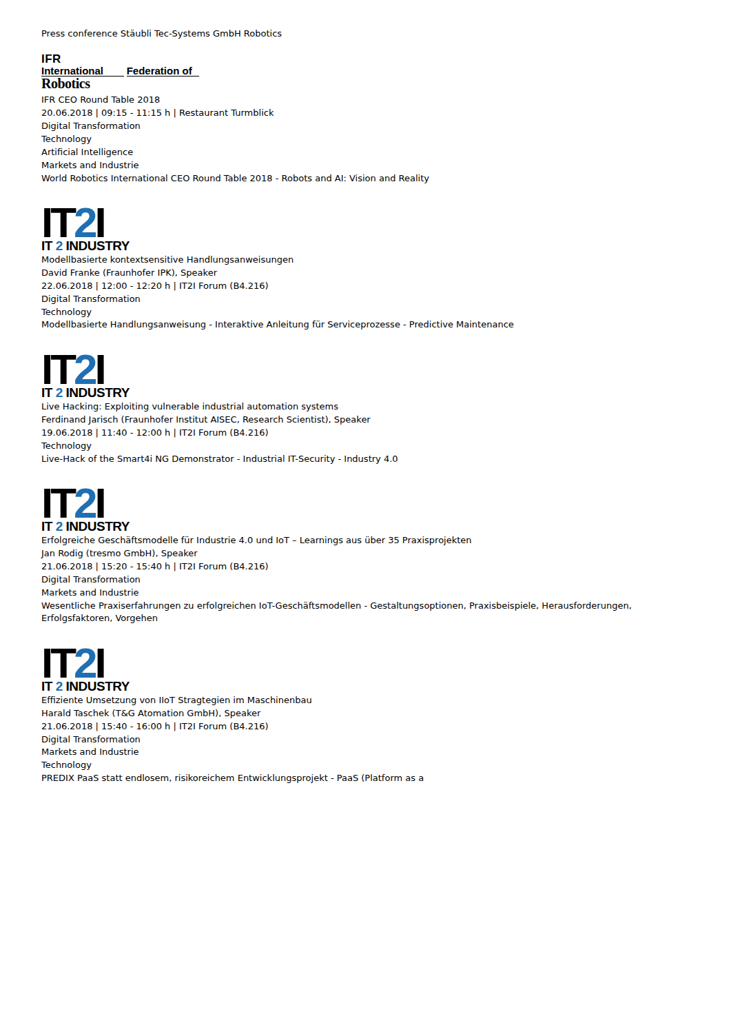Press conference Stäubli Tec-Systems GmbH Robotics
IFR
International
Federation of
Robotics
IFR CEO Round Table 2018
20.06.2018 | 09:15 - 11:15 h | Restaurant Turmblick
Digital Transformation
Technology
Artificial Intelligence
Markets and Industrie
World Robotics International CEO Round Table 2018 - Robots and AI: Vision and Reality
IT2 I
IT 2 INDUSTRY
Modellbasierte kontextsensitive Handlungsanweisungen
David Franke (Fraunhofer IPK), Speaker
22.06.2018 | 12:00 - 12:20 h | IT2I Forum (B4.216)
Digital Transformation
Technology
Modellbasierte Handlungsanweisung - Interaktive Anleitung für Serviceprozesse - Predictive Maintenance
IT2 I
IT 2 INDUSTRY
Live Hacking: Exploiting vulnerable industrial automation systems
Ferdinand Jarisch (Fraunhofer Institut AISEC, Research Scientist), Speaker
19.06.2018 | 11:40 - 12:00 h | IT2I Forum (B4.216)
Technology
Live-Hack of the Smart4i NG Demonstrator - Industrial IT-Security - Industry 4.0
IT2 I
IT 2 INDUSTRY
Erfolgreiche Geschäftsmodelle für Industrie 4.0 und IoT – Learnings aus über 35 Praxisprojekten
Jan Rodig (tresmo GmbH), Speaker
21.06.2018 | 15:20 - 15:40 h | IT2I Forum (B4.216)
Digital Transformation
Markets and Industrie
Wesentliche Praxiserfahrungen zu erfolgreichen IoT-Geschäftsmodellen - Gestaltungsoptionen, Praxisbeispiele, Herausforderungen, Erfolgsfaktoren, Vorgehen
IT2 I
IT 2 INDUSTRY
Effiziente Umsetzung von IIoT Stragtegien im Maschinenbau
Harald Taschek (T&G Atomation GmbH), Speaker
21.06.2018 | 15:40 - 16:00 h | IT2I Forum (B4.216)
Digital Transformation
Markets and Industrie
Technology
PREDIX PaaS statt endlosem, risikoreichem Entwicklungsprojekt - PaaS (Platform as a